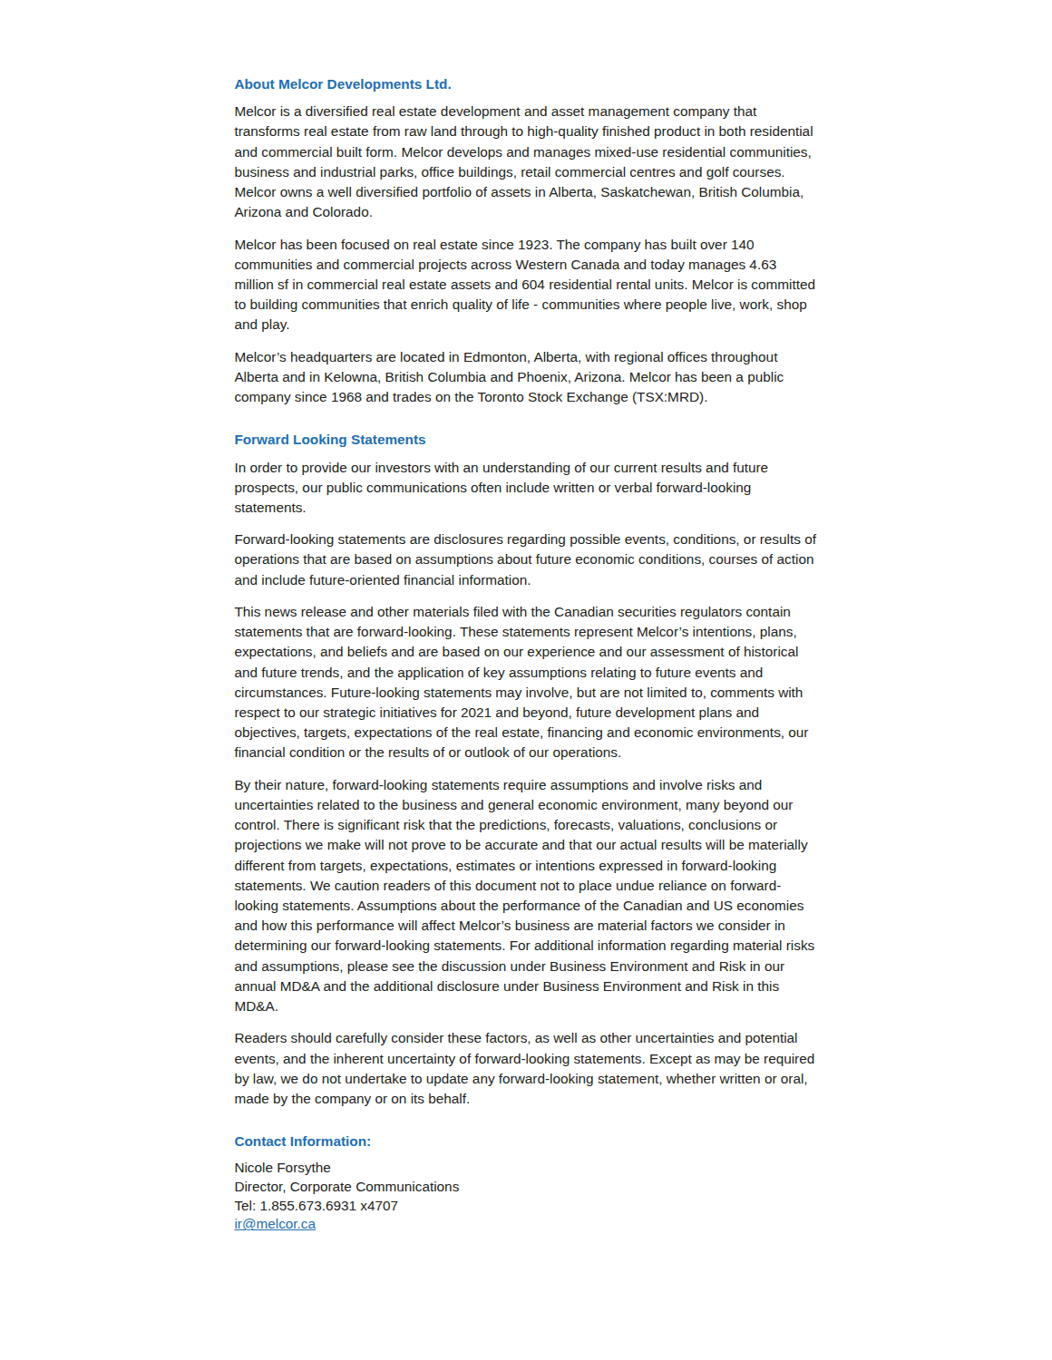About Melcor Developments Ltd.
Melcor is a diversified real estate development and asset management company that transforms real estate from raw land through to high-quality finished product in both residential and commercial built form. Melcor develops and manages mixed-use residential communities, business and industrial parks, office buildings, retail commercial centres and golf courses. Melcor owns a well diversified portfolio of assets in Alberta, Saskatchewan, British Columbia, Arizona and Colorado.
Melcor has been focused on real estate since 1923. The company has built over 140 communities and commercial projects across Western Canada and today manages 4.63 million sf in commercial real estate assets and 604 residential rental units. Melcor is committed to building communities that enrich quality of life - communities where people live, work, shop and play.
Melcor’s headquarters are located in Edmonton, Alberta, with regional offices throughout Alberta and in Kelowna, British Columbia and Phoenix, Arizona. Melcor has been a public company since 1968 and trades on the Toronto Stock Exchange (TSX:MRD).
Forward Looking Statements
In order to provide our investors with an understanding of our current results and future prospects, our public communications often include written or verbal forward-looking statements.
Forward-looking statements are disclosures regarding possible events, conditions, or results of operations that are based on assumptions about future economic conditions, courses of action and include future-oriented financial information.
This news release and other materials filed with the Canadian securities regulators contain statements that are forward-looking. These statements represent Melcor’s intentions, plans, expectations, and beliefs and are based on our experience and our assessment of historical and future trends, and the application of key assumptions relating to future events and circumstances. Future-looking statements may involve, but are not limited to, comments with respect to our strategic initiatives for 2021 and beyond, future development plans and objectives, targets, expectations of the real estate, financing and economic environments, our financial condition or the results of or outlook of our operations.
By their nature, forward-looking statements require assumptions and involve risks and uncertainties related to the business and general economic environment, many beyond our control. There is significant risk that the predictions, forecasts, valuations, conclusions or projections we make will not prove to be accurate and that our actual results will be materially different from targets, expectations, estimates or intentions expressed in forward-looking statements. We caution readers of this document not to place undue reliance on forward-looking statements. Assumptions about the performance of the Canadian and US economies and how this performance will affect Melcor’s business are material factors we consider in determining our forward-looking statements. For additional information regarding material risks and assumptions, please see the discussion under Business Environment and Risk in our annual MD&A and the additional disclosure under Business Environment and Risk in this MD&A.
Readers should carefully consider these factors, as well as other uncertainties and potential events, and the inherent uncertainty of forward-looking statements. Except as may be required by law, we do not undertake to update any forward-looking statement, whether written or oral, made by the company or on its behalf.
Contact Information:
Nicole Forsythe
Director, Corporate Communications
Tel: 1.855.673.6931 x4707
ir@melcor.ca